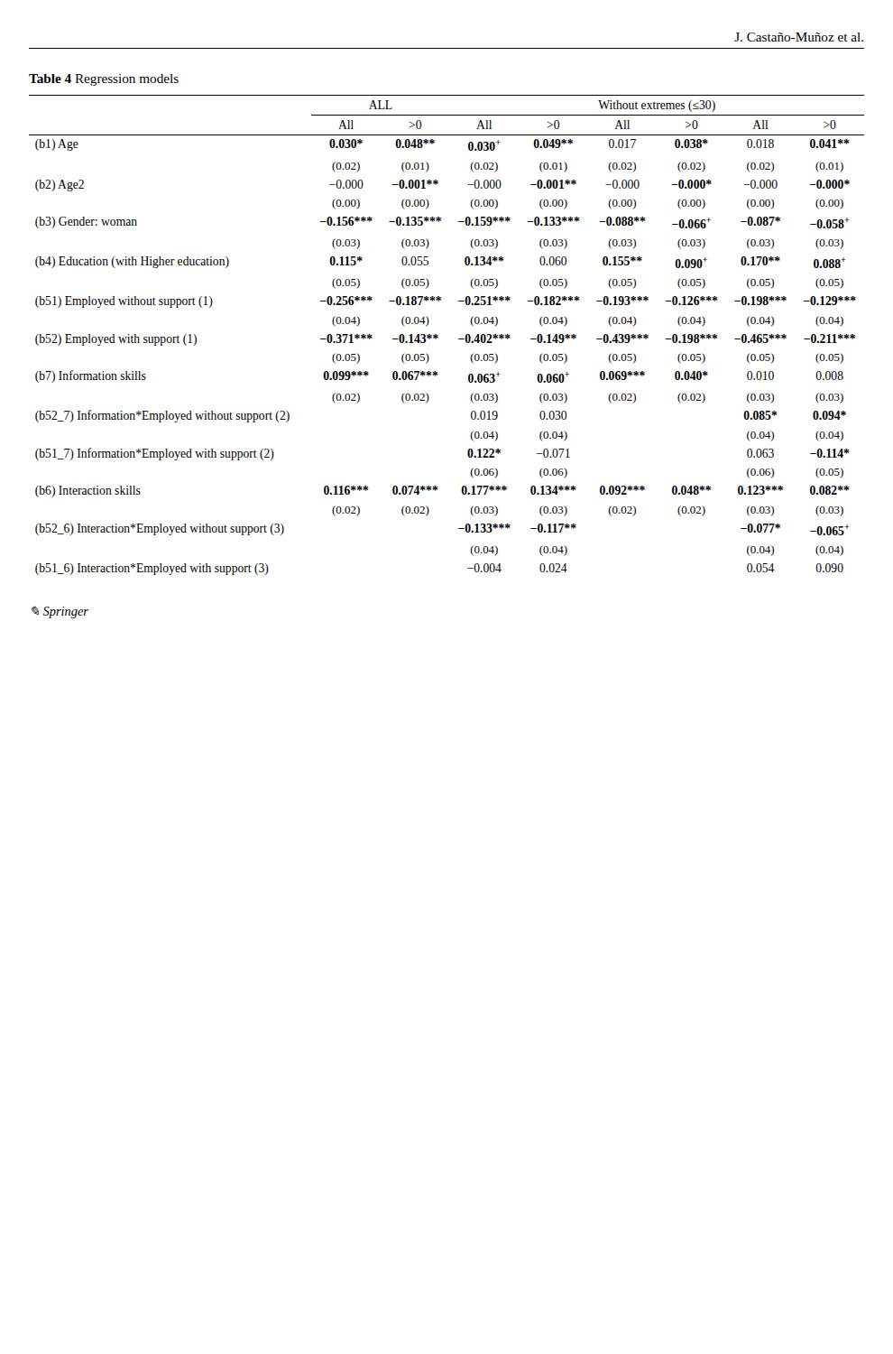J. Castaño-Muñoz et al.
Table 4 Regression models
| | ALL | | Without extremes (≤30) | |
| --- | --- | --- | --- | --- |
| | All | >0 | All | >0 | All | >0 | All | >0 |
| (b1) Age | 0.030* | 0.048** | 0.030 + | 0.049** | 0.017 | 0.038* | 0.018 | 0.041** |
| | (0.02) | (0.01) | (0.02) | (0.01) | (0.02) | (0.02) | (0.02) | (0.01) |
| (b2) Age2 | −0.000 | −0.001** | −0.000 | −0.001** | −0.000 | −0.000* | −0.000 | −0.000* |
| | (0.00) | (0.00) | (0.00) | (0.00) | (0.00) | (0.00) | (0.00) | (0.00) |
| (b3) Gender: woman | −0.156*** | −0.135*** | −0.159*** | −0.133*** | −0.088** | −0.066 + | −0.087* | −0.058 + |
| | (0.03) | (0.03) | (0.03) | (0.03) | (0.03) | (0.03) | (0.03) | (0.03) |
| (b4) Education (with Higher education) | 0.115* | 0.055 | 0.134** | 0.060 | 0.155** | 0.090 + | 0.170** | 0.088 + |
| | (0.05) | (0.05) | (0.05) | (0.05) | (0.05) | (0.05) | (0.05) | (0.05) |
| (b51) Employed without support (1) | −0.256*** | −0.187*** | −0.251*** | −0.182*** | −0.193*** | −0.126*** | −0.198*** | −0.129*** |
| | (0.04) | (0.04) | (0.04) | (0.04) | (0.04) | (0.04) | (0.04) | (0.04) |
| (b52) Employed with support (1) | −0.371*** | −0.143** | −0.402*** | −0.149** | −0.439*** | −0.198*** | −0.465*** | −0.211*** |
| | (0.05) | (0.05) | (0.05) | (0.05) | (0.05) | (0.05) | (0.05) | (0.05) |
| (b7) Information skills | 0.099*** | 0.067*** | 0.063 + | 0.060 + | 0.069*** | 0.040* | 0.010 | 0.008 |
| | (0.02) | (0.02) | (0.03) | (0.03) | (0.02) | (0.02) | (0.03) | (0.03) |
| (b52_7) Information*Employed without support (2) | | | 0.019 | 0.030 | | | 0.085* | 0.094* |
| | | | (0.04) | (0.04) | | | (0.04) | (0.04) |
| (b51_7) Information*Employed with support (2) | | | 0.122* | −0.071 | | | 0.063 | −0.114* |
| | | | (0.06) | (0.06) | | | (0.06) | (0.05) |
| (b6) Interaction skills | 0.116*** | 0.074*** | 0.177*** | 0.134*** | 0.092*** | 0.048** | 0.123*** | 0.082** |
| | (0.02) | (0.02) | (0.03) | (0.03) | (0.02) | (0.02) | (0.03) | (0.03) |
| (b52_6) Interaction*Employed without support (3) | | | −0.133*** | −0.117** | | | −0.077* | −0.065 + |
| | | | (0.04) | (0.04) | | | (0.04) | (0.04) |
| (b51_6) Interaction*Employed with support (3) | | | −0.004 | 0.024 | | | 0.054 | 0.090 |
✎ Springer